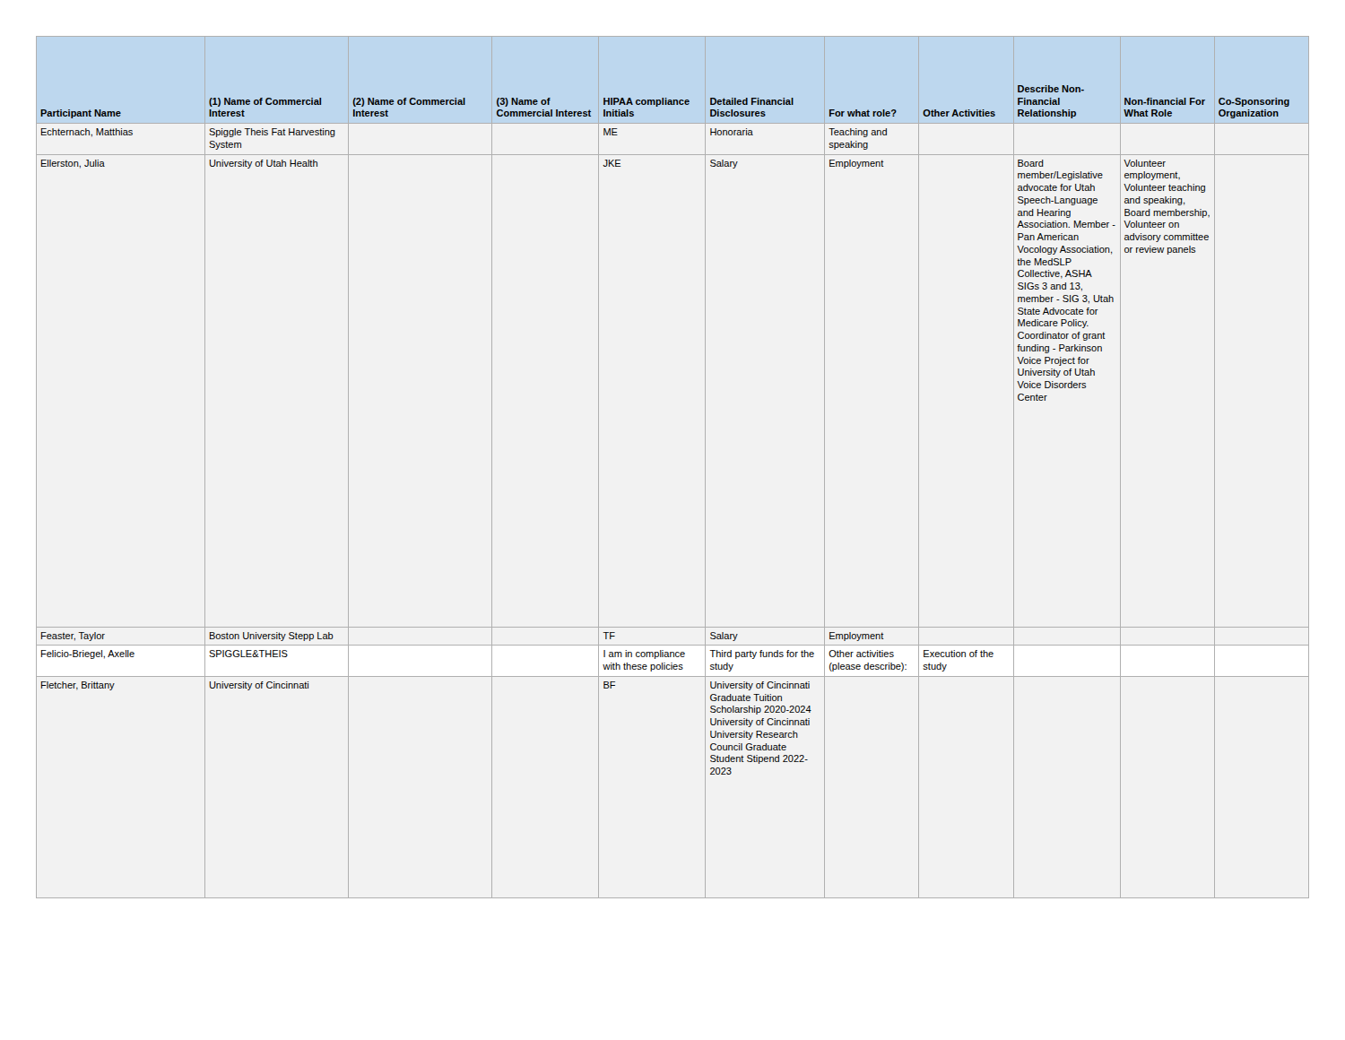| Participant Name | (1) Name of Commercial Interest | (2) Name of Commercial Interest | (3) Name of Commercial Interest | HIPAA compliance Initials | Detailed Financial Disclosures | For what role? | Other Activities | Describe Non-Financial Relationship | Non-financial For What Role | Co-Sponsoring Organization |
| --- | --- | --- | --- | --- | --- | --- | --- | --- | --- | --- |
| Echternach, Matthias | Spiggle Theis Fat Harvesting System | | | ME | Honoraria | Teaching and speaking | | | | |
| Ellerston, Julia | University of Utah Health | | | JKE | Salary | Employment | | Board member/Legislative advocate for Utah Speech-Language and Hearing Association. Member - Pan American Vocology Association, the MedSLP Collective, ASHA SIGs 3 and 13, member - SIG 3, Utah State Advocate for Medicare Policy. Coordinator of grant funding - Parkinson Voice Project for University of Utah Voice Disorders Center | Volunteer employment, Volunteer teaching and speaking, Board membership, Volunteer on advisory committee or review panels | |
| Feaster, Taylor | Boston University Stepp Lab | | | TF | Salary | Employment | | | | |
| Felicio-Briegel, Axelle | SPIGGLE&THEIS | | | I am in compliance with these policies | Third party funds for the study | Other activities (please describe): | Execution of the study | | | |
| Fletcher, Brittany | University of Cincinnati | | | BF | University of Cincinnati Graduate Tuition Scholarship 2020-2024 University of Cincinnati University Research Council Graduate Student Stipend 2022-2023 | | | | | |